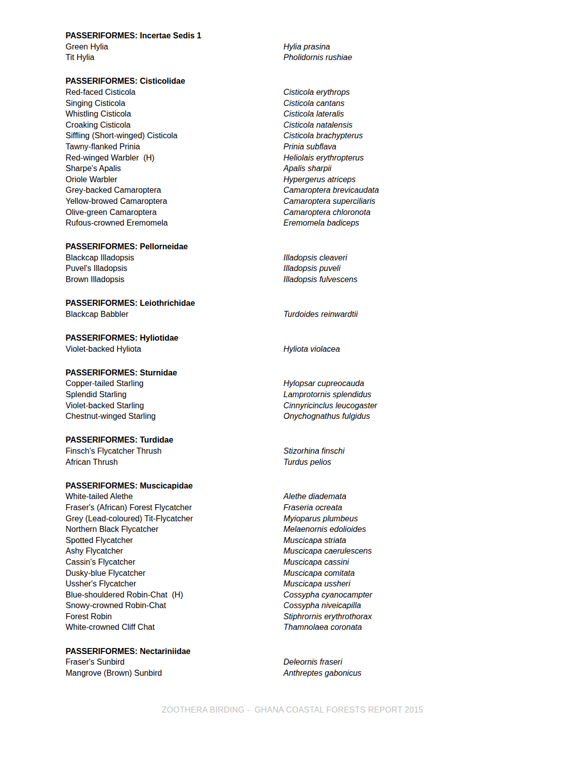PASSERIFORMES: Incertae Sedis 1
| Green Hylia | Hylia prasina |
| Tit Hylia | Pholidornis rushiae |
PASSERIFORMES: Cisticolidae
| Red-faced Cisticola | Cisticola erythrops |
| Singing Cisticola | Cisticola cantans |
| Whistling Cisticola | Cisticola lateralis |
| Croaking Cisticola | Cisticola natalensis |
| Siffling (Short-winged) Cisticola | Cisticola brachypterus |
| Tawny-flanked Prinia | Prinia subflava |
| Red-winged Warbler (H) | Heliolais erythropterus |
| Sharpe's Apalis | Apalis sharpii |
| Oriole Warbler | Hypergerus atriceps |
| Grey-backed Camaroptera | Camaroptera brevicaudata |
| Yellow-browed Camaroptera | Camaroptera superciliaris |
| Olive-green Camaroptera | Camaroptera chloronota |
| Rufous-crowned Eremomela | Eremomela badiceps |
PASSERIFORMES: Pellorneidae
| Blackcap Illadopsis | Illadopsis cleaveri |
| Puvel's Illadopsis | Illadopsis puveli |
| Brown Illadopsis | Illadopsis fulvescens |
PASSERIFORMES: Leiothrichidae
| Blackcap Babbler | Turdoides reinwardtii |
PASSERIFORMES: Hyliotidae
| Violet-backed Hyliota | Hyliota violacea |
PASSERIFORMES: Sturnidae
| Copper-tailed Starling | Hylopsar cupreocauda |
| Splendid Starling | Lamprotornis splendidus |
| Violet-backed Starling | Cinnyricinclus leucogaster |
| Chestnut-winged Starling | Onychognathus fulgidus |
PASSERIFORMES: Turdidae
| Finsch's Flycatcher Thrush | Stizorhina finschi |
| African Thrush | Turdus pelios |
PASSERIFORMES: Muscicapidae
| White-tailed Alethe | Alethe diademata |
| Fraser's (African) Forest Flycatcher | Fraseria ocreata |
| Grey (Lead-coloured) Tit-Flycatcher | Myioparus plumbeus |
| Northern Black Flycatcher | Melaenornis edolioides |
| Spotted Flycatcher | Muscicapa striata |
| Ashy Flycatcher | Muscicapa caerulescens |
| Cassin's Flycatcher | Muscicapa cassini |
| Dusky-blue Flycatcher | Muscicapa comitata |
| Ussher's Flycatcher | Muscicapa ussheri |
| Blue-shouldered Robin-Chat (H) | Cossypha cyanocampter |
| Snowy-crowned Robin-Chat | Cossypha niveicapilla |
| Forest Robin | Stiphrornis erythrothorax |
| White-crowned Cliff Chat | Thamnolaea coronata |
PASSERIFORMES: Nectariniidae
| Fraser's Sunbird | Deleornis fraseri |
| Mangrove (Brown) Sunbird | Anthreptes gabonicus |
ZOOTHERA BIRDING - GHANA COASTAL FORESTS REPORT 2015